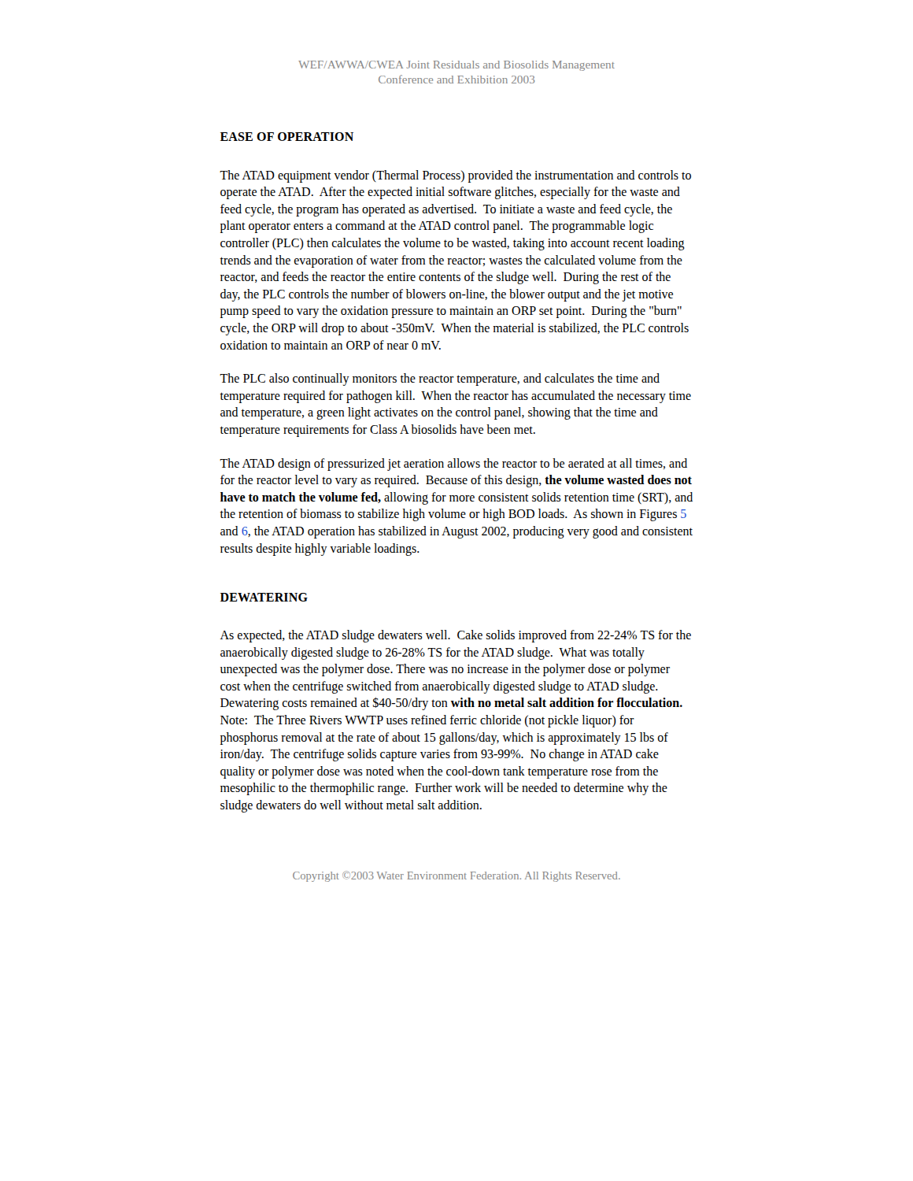WEF/AWWA/CWEA Joint Residuals and Biosolids Management
Conference and Exhibition 2003
EASE OF OPERATION
The ATAD equipment vendor (Thermal Process) provided the instrumentation and controls to operate the ATAD. After the expected initial software glitches, especially for the waste and feed cycle, the program has operated as advertised. To initiate a waste and feed cycle, the plant operator enters a command at the ATAD control panel. The programmable logic controller (PLC) then calculates the volume to be wasted, taking into account recent loading trends and the evaporation of water from the reactor; wastes the calculated volume from the reactor, and feeds the reactor the entire contents of the sludge well. During the rest of the day, the PLC controls the number of blowers on-line, the blower output and the jet motive pump speed to vary the oxidation pressure to maintain an ORP set point. During the "burn" cycle, the ORP will drop to about -350mV. When the material is stabilized, the PLC controls oxidation to maintain an ORP of near 0 mV.
The PLC also continually monitors the reactor temperature, and calculates the time and temperature required for pathogen kill. When the reactor has accumulated the necessary time and temperature, a green light activates on the control panel, showing that the time and temperature requirements for Class A biosolids have been met.
The ATAD design of pressurized jet aeration allows the reactor to be aerated at all times, and for the reactor level to vary as required. Because of this design, the volume wasted does not have to match the volume fed, allowing for more consistent solids retention time (SRT), and the retention of biomass to stabilize high volume or high BOD loads. As shown in Figures 5 and 6, the ATAD operation has stabilized in August 2002, producing very good and consistent results despite highly variable loadings.
DEWATERING
As expected, the ATAD sludge dewaters well. Cake solids improved from 22-24% TS for the anaerobically digested sludge to 26-28% TS for the ATAD sludge. What was totally unexpected was the polymer dose. There was no increase in the polymer dose or polymer cost when the centrifuge switched from anaerobically digested sludge to ATAD sludge. Dewatering costs remained at $40-50/dry ton with no metal salt addition for flocculation. Note: The Three Rivers WWTP uses refined ferric chloride (not pickle liquor) for phosphorus removal at the rate of about 15 gallons/day, which is approximately 15 lbs of iron/day. The centrifuge solids capture varies from 93-99%. No change in ATAD cake quality or polymer dose was noted when the cool-down tank temperature rose from the mesophilic to the thermophilic range. Further work will be needed to determine why the sludge dewaters do well without metal salt addition.
Copyright ©2003 Water Environment Federation. All Rights Reserved.